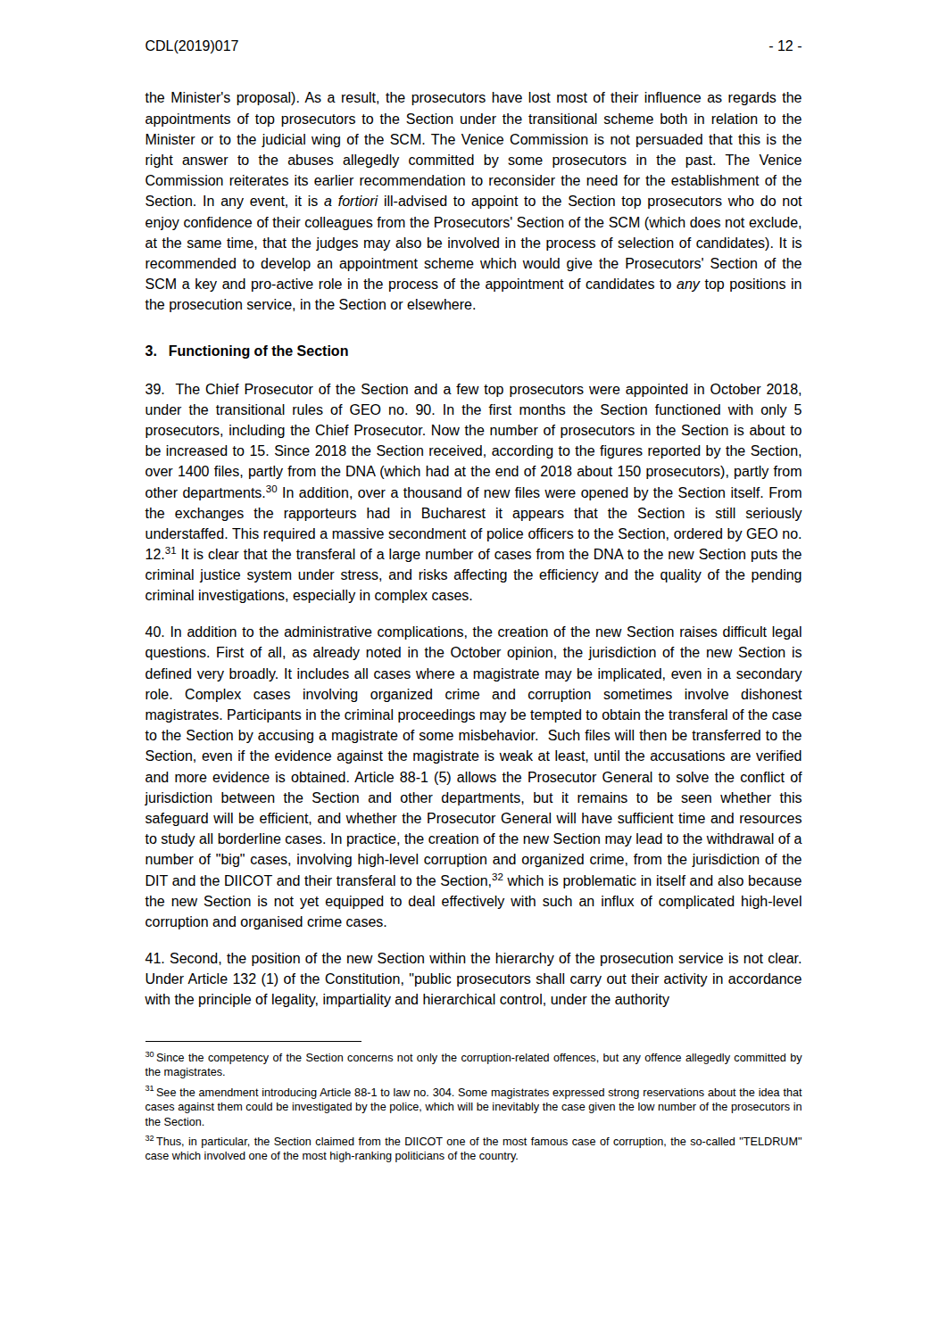CDL(2019)017 - 12 -
the Minister's proposal). As a result, the prosecutors have lost most of their influence as regards the appointments of top prosecutors to the Section under the transitional scheme both in relation to the Minister or to the judicial wing of the SCM. The Venice Commission is not persuaded that this is the right answer to the abuses allegedly committed by some prosecutors in the past. The Venice Commission reiterates its earlier recommendation to reconsider the need for the establishment of the Section. In any event, it is a fortiori ill-advised to appoint to the Section top prosecutors who do not enjoy confidence of their colleagues from the Prosecutors' Section of the SCM (which does not exclude, at the same time, that the judges may also be involved in the process of selection of candidates). It is recommended to develop an appointment scheme which would give the Prosecutors' Section of the SCM a key and pro-active role in the process of the appointment of candidates to any top positions in the prosecution service, in the Section or elsewhere.
3. Functioning of the Section
39. The Chief Prosecutor of the Section and a few top prosecutors were appointed in October 2018, under the transitional rules of GEO no. 90. In the first months the Section functioned with only 5 prosecutors, including the Chief Prosecutor. Now the number of prosecutors in the Section is about to be increased to 15. Since 2018 the Section received, according to the figures reported by the Section, over 1400 files, partly from the DNA (which had at the end of 2018 about 150 prosecutors), partly from other departments.30 In addition, over a thousand of new files were opened by the Section itself. From the exchanges the rapporteurs had in Bucharest it appears that the Section is still seriously understaffed. This required a massive secondment of police officers to the Section, ordered by GEO no. 12.31 It is clear that the transferal of a large number of cases from the DNA to the new Section puts the criminal justice system under stress, and risks affecting the efficiency and the quality of the pending criminal investigations, especially in complex cases.
40. In addition to the administrative complications, the creation of the new Section raises difficult legal questions. First of all, as already noted in the October opinion, the jurisdiction of the new Section is defined very broadly. It includes all cases where a magistrate may be implicated, even in a secondary role. Complex cases involving organized crime and corruption sometimes involve dishonest magistrates. Participants in the criminal proceedings may be tempted to obtain the transferal of the case to the Section by accusing a magistrate of some misbehavior. Such files will then be transferred to the Section, even if the evidence against the magistrate is weak at least, until the accusations are verified and more evidence is obtained. Article 88-1 (5) allows the Prosecutor General to solve the conflict of jurisdiction between the Section and other departments, but it remains to be seen whether this safeguard will be efficient, and whether the Prosecutor General will have sufficient time and resources to study all borderline cases. In practice, the creation of the new Section may lead to the withdrawal of a number of "big" cases, involving high-level corruption and organized crime, from the jurisdiction of the DIT and the DIICOT and their transferal to the Section,32 which is problematic in itself and also because the new Section is not yet equipped to deal effectively with such an influx of complicated high-level corruption and organised crime cases.
41. Second, the position of the new Section within the hierarchy of the prosecution service is not clear. Under Article 132 (1) of the Constitution, "public prosecutors shall carry out their activity in accordance with the principle of legality, impartiality and hierarchical control, under the authority
30Since the competency of the Section concerns not only the corruption-related offences, but any offence allegedly committed by the magistrates.
31See the amendment introducing Article 88-1 to law no. 304. Some magistrates expressed strong reservations about the idea that cases against them could be investigated by the police, which will be inevitably the case given the low number of the prosecutors in the Section.
32Thus, in particular, the Section claimed from the DIICOT one of the most famous case of corruption, the so-called "TELDRUM" case which involved one of the most high-ranking politicians of the country.